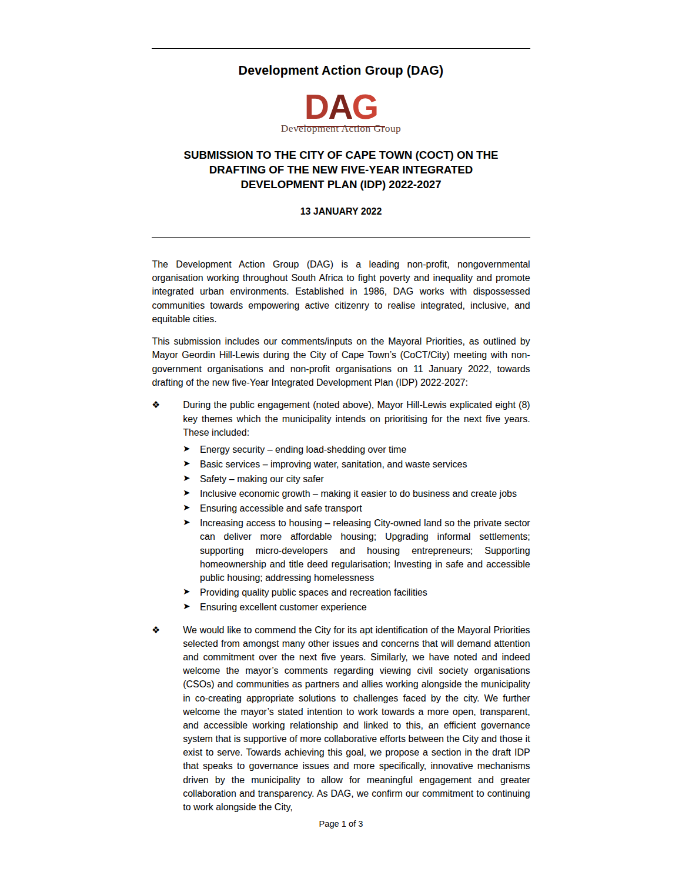Development Action Group (DAG)
DAG
Development Action Group
Submission to the City of Cape Town (CoCT) on the drafting of the new five-year Integrated Development Plan (IDP) 2022-2027
13 JANUARY 2022
The Development Action Group (DAG) is a leading non-profit, nongovernmental organisation working throughout South Africa to fight poverty and inequality and promote integrated urban environments. Established in 1986, DAG works with dispossessed communities towards empowering active citizenry to realise integrated, inclusive, and equitable cities.
This submission includes our comments/inputs on the Mayoral Priorities, as outlined by Mayor Geordin Hill-Lewis during the City of Cape Town’s (CoCT/City) meeting with non-government organisations and non-profit organisations on 11 January 2022, towards drafting of the new five-Year Integrated Development Plan (IDP) 2022-2027:
❖ During the public engagement (noted above), Mayor Hill-Lewis explicated eight (8) key themes which the municipality intends on prioritising for the next five years. These included:
➤Energy security – ending load-shedding over time
➤Basic services – improving water, sanitation, and waste services
➤Safety – making our city safer
➤Inclusive economic growth – making it easier to do business and create jobs
➤Ensuring accessible and safe transport
➤Increasing access to housing – releasing City-owned land so the private sector can deliver more affordable housing; Upgrading informal settlements; supporting micro-developers and housing entrepreneurs; Supporting homeownership and title deed regularisation; Investing in safe and accessible public housing; addressing homelessness
➤Providing quality public spaces and recreation facilities
➤Ensuring excellent customer experience
❖ We would like to commend the City for its apt identification of the Mayoral Priorities selected from amongst many other issues and concerns that will demand attention and commitment over the next five years. Similarly, we have noted and indeed welcome the mayor’s comments regarding viewing civil society organisations (CSOs) and communities as partners and allies working alongside the municipality in co-creating appropriate solutions to challenges faced by the city. We further welcome the mayor’s stated intention to work towards a more open, transparent, and accessible working relationship and linked to this, an efficient governance system that is supportive of more collaborative efforts between the City and those it exist to serve. Towards achieving this goal, we propose a section in the draft IDP that speaks to governance issues and more specifically, innovative mechanisms driven by the municipality to allow for meaningful engagement and greater collaboration and transparency. As DAG, we confirm our commitment to continuing to work alongside the City,
Page 1 of 3